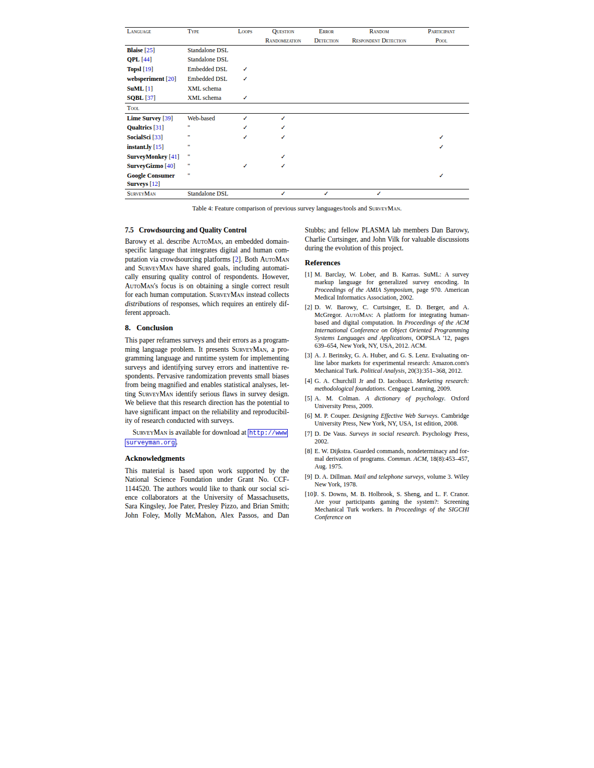| Language | Type | Loops | Question | Error | Random | Participant |
| --- | --- | --- | --- | --- | --- | --- |
| | | | Randomization | Detection | Respondent Detection | Pool |
| Blaise [ 25 ] | Standalone DSL | | | | | |
| QPL [ 44 ] | Standalone DSL | | | | | |
| Topsl [ 19 ] | Embedded DSL | ✓ | | | | |
| websperiment [ 20 ] | Embedded DSL | ✓ | | | | |
| SuML [ 1 ] | XML schema | | | | | |
| SQBL [ 37 ] | XML schema | ✓ | | | | |
| Tool | | | | | | |
| Lime Survey [ 39 ] | Web-based | ✓ | ✓ | | | |
| Qualtrics [ 31 ] | " | ✓ | ✓ | | | |
| SocialSci [ 33 ] | " | ✓ | ✓ | | | ✓ |
| instant.ly [ 15 ] | " | | | | | ✓ |
| SurveyMonkey [ 41 ] | " | | ✓ | | | |
| SurveyGizmo [ 40 ] | " | ✓ | ✓ | | | |
| Google Consumer Surveys [ 12 ] | " | | | | | ✓ |
| SurveyMan | Standalone DSL | | ✓ | ✓ | ✓ | |
Table 4: Feature comparison of previous survey languages/tools and SurveyMan.
7.5 Crowdsourcing and Quality Control
Barowy et al. describe AutoMan, an embedded domain-specific language that integrates digital and human computation via crowdsourcing platforms [2]. Both AutoMan and SurveyMan have shared goals, including automatically ensuring quality control of respondents. However, AutoMan's focus is on obtaining a single correct result for each human computation. SurveyMan instead collects distributions of responses, which requires an entirely different approach.
8. Conclusion
This paper reframes surveys and their errors as a programming language problem. It presents SurveyMan, a programming language and runtime system for implementing surveys and identifying survey errors and inattentive respondents. Pervasive randomization prevents small biases from being magnified and enables statistical analyses, letting SurveyMan identify serious flaws in survey design. We believe that this research direction has the potential to have significant impact on the reliability and reproducibility of research conducted with surveys.
SurveyMan is available for download at http://www
surveyman.org.
Acknowledgments
This material is based upon work supported by the National Science Foundation under Grant No. CCF-1144520. The authors would like to thank our social science collaborators at the University of Massachusetts, Sara Kingsley, Joe Pater, Presley Pizzo, and Brian Smith; John Foley, Molly McMahon, Alex Passos, and Dan Stubbs; and fellow PLASMA lab members Dan Barowy, Charlie Curtsinger, and John Vilk for valuable discussions during the evolution of this project.
References
[1] M. Barclay, W. Lober, and B. Karras. SuML: A survey markup language for generalized survey encoding. In Proceedings of the AMIA Symposium, page 970. American Medical Informatics Association, 2002.
[2] D. W. Barowy, C. Curtsinger, E. D. Berger, and A. McGregor. AutoMan: A platform for integrating human-based and digital computation. In Proceedings of the ACM International Conference on Object Oriented Programming Systems Languages and Applications, OOPSLA '12, pages 639–654, New York, NY, USA, 2012. ACM.
[3] A. J. Berinsky, G. A. Huber, and G. S. Lenz. Evaluating online labor markets for experimental research: Amazon.com's Mechanical Turk. Political Analysis, 20(3):351–368, 2012.
[4] G. A. Churchill Jr and D. Iacobucci. Marketing research: methodological foundations. Cengage Learning, 2009.
[5] A. M. Colman. A dictionary of psychology. Oxford University Press, 2009.
[6] M. P. Couper. Designing Effective Web Surveys. Cambridge University Press, New York, NY, USA, 1st edition, 2008.
[7] D. De Vaus. Surveys in social research. Psychology Press, 2002.
[8] E. W. Dijkstra. Guarded commands, nondeterminacy and formal derivation of programs. Commun. ACM, 18(8):453–457, Aug. 1975.
[9] D. A. Dillman. Mail and telephone surveys, volume 3. Wiley New York, 1978.
[10] J. S. Downs, M. B. Holbrook, S. Sheng, and L. F. Cranor. Are your participants gaming the system?: Screening Mechanical Turk workers. In Proceedings of the SIGCHI Conference on